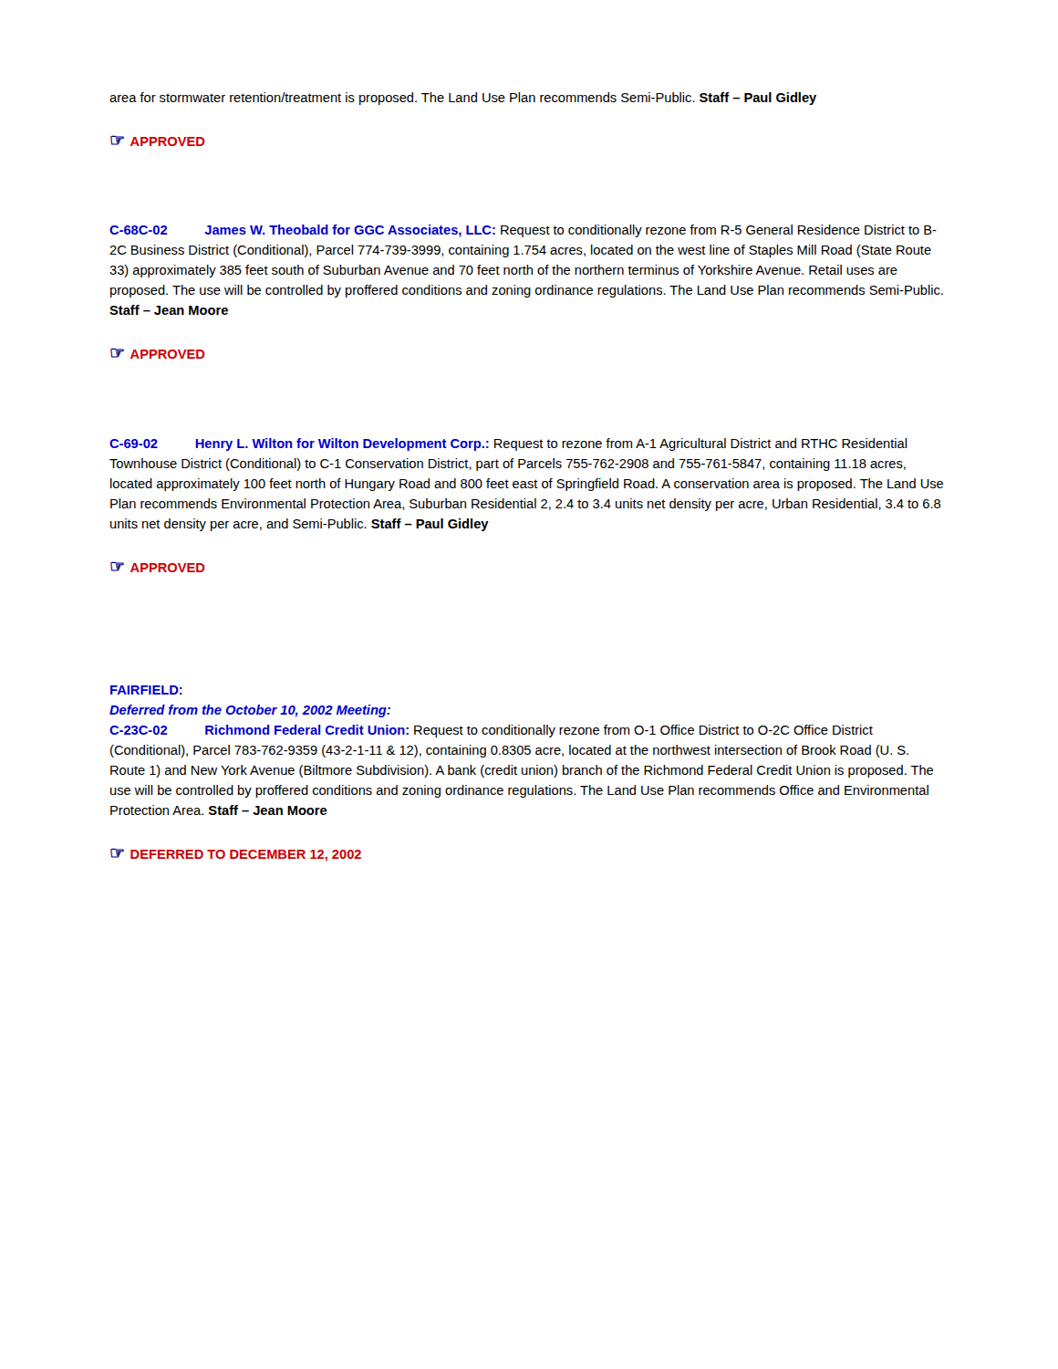area for stormwater retention/treatment is proposed. The Land Use Plan recommends Semi-Public. Staff – Paul Gidley
☞APPROVED
C-68C-02 James W. Theobald for GGC Associates, LLC: Request to conditionally rezone from R-5 General Residence District to B-2C Business District (Conditional), Parcel 774-739-3999, containing 1.754 acres, located on the west line of Staples Mill Road (State Route 33) approximately 385 feet south of Suburban Avenue and 70 feet north of the northern terminus of Yorkshire Avenue. Retail uses are proposed. The use will be controlled by proffered conditions and zoning ordinance regulations. The Land Use Plan recommends Semi-Public. Staff – Jean Moore
☞APPROVED
C-69-02 Henry L. Wilton for Wilton Development Corp.: Request to rezone from A-1 Agricultural District and RTHC Residential Townhouse District (Conditional) to C-1 Conservation District, part of Parcels 755-762-2908 and 755-761-5847, containing 11.18 acres, located approximately 100 feet north of Hungary Road and 800 feet east of Springfield Road. A conservation area is proposed. The Land Use Plan recommends Environmental Protection Area, Suburban Residential 2, 2.4 to 3.4 units net density per acre, Urban Residential, 3.4 to 6.8 units net density per acre, and Semi-Public. Staff – Paul Gidley
☞APPROVED
FAIRFIELD:
Deferred from the October 10, 2002 Meeting:
C-23C-02 Richmond Federal Credit Union: Request to conditionally rezone from O-1 Office District to O-2C Office District (Conditional), Parcel 783-762-9359 (43-2-1-11 & 12), containing 0.8305 acre, located at the northwest intersection of Brook Road (U. S. Route 1) and New York Avenue (Biltmore Subdivision). A bank (credit union) branch of the Richmond Federal Credit Union is proposed. The use will be controlled by proffered conditions and zoning ordinance regulations. The Land Use Plan recommends Office and Environmental Protection Area. Staff – Jean Moore
☞DEFERRED TO DECEMBER 12, 2002